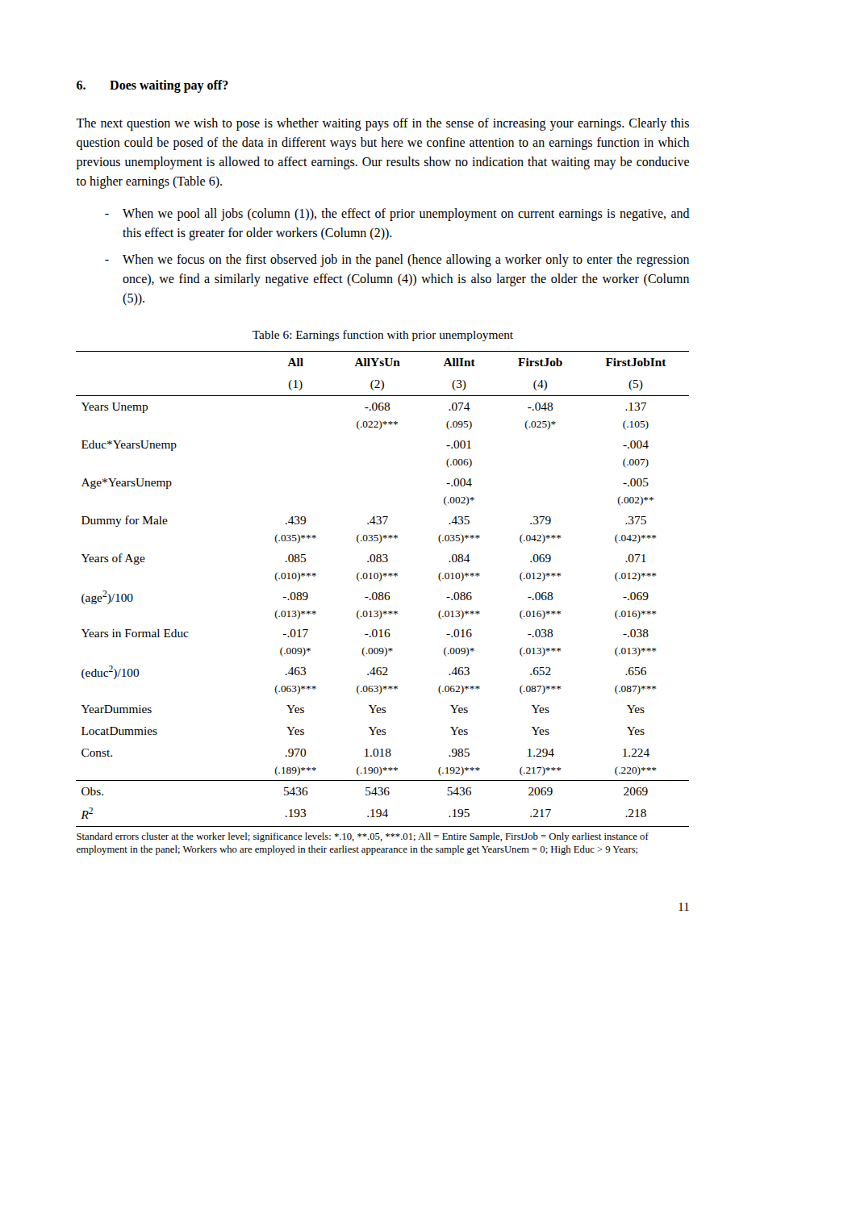6. Does waiting pay off?
The next question we wish to pose is whether waiting pays off in the sense of increasing your earnings. Clearly this question could be posed of the data in different ways but here we confine attention to an earnings function in which previous unemployment is allowed to affect earnings. Our results show no indication that waiting may be conducive to higher earnings (Table 6).
When we pool all jobs (column (1)), the effect of prior unemployment on current earnings is negative, and this effect is greater for older workers (Column (2)).
When we focus on the first observed job in the panel (hence allowing a worker only to enter the regression once), we find a similarly negative effect (Column (4)) which is also larger the older the worker (Column (5)).
Table 6: Earnings function with prior unemployment
| | All | AllYsUn | AllInt | FirstJob | FirstJobInt |
| --- | --- | --- | --- | --- | --- |
| | (1) | (2) | (3) | (4) | (5) |
| Years Unemp | | -.068 (.022)*** | .074 (.095) | -.048 (.025)* | .137 (.105) |
| Educ*YearsUnemp | | | -.001 (.006) | | -.004 (.007) |
| Age*YearsUnemp | | | -.004 (.002)* | | -.005 (.002)** |
| Dummy for Male | .439 (.035)*** | .437 (.035)*** | .435 (.035)*** | .379 (.042)*** | .375 (.042)*** |
| Years of Age | .085 (.010)*** | .083 (.010)*** | .084 (.010)*** | .069 (.012)*** | .071 (.012)*** |
| (age 2 )/100 | -.089 (.013)*** | -.086 (.013)*** | -.086 (.013)*** | -.068 (.016)*** | -.069 (.016)*** |
| Years in Formal Educ | -.017 (.009)* | -.016 (.009)* | -.016 (.009)* | -.038 (.013)*** | -.038 (.013)*** |
| (educ 2 )/100 | .463 (.063)*** | .462 (.063)*** | .463 (.062)*** | .652 (.087)*** | .656 (.087)*** |
| YearDummies | Yes | Yes | Yes | Yes | Yes |
| LocatDummies | Yes | Yes | Yes | Yes | Yes |
| Const. | .970 (.189)*** | 1.018 (.190)*** | .985 (.192)*** | 1.294 (.217)*** | 1.224 (.220)*** |
| Obs. | 5436 | 5436 | 5436 | 2069 | 2069 |
| R 2 | .193 | .194 | .195 | .217 | .218 |
Standard errors cluster at the worker level; significance levels: *.10, **.05, ***.01; All = Entire Sample, FirstJob = Only earliest instance of employment in the panel; Workers who are employed in their earliest appearance in the sample get YearsUnem = 0; High Educ > 9 Years;
11